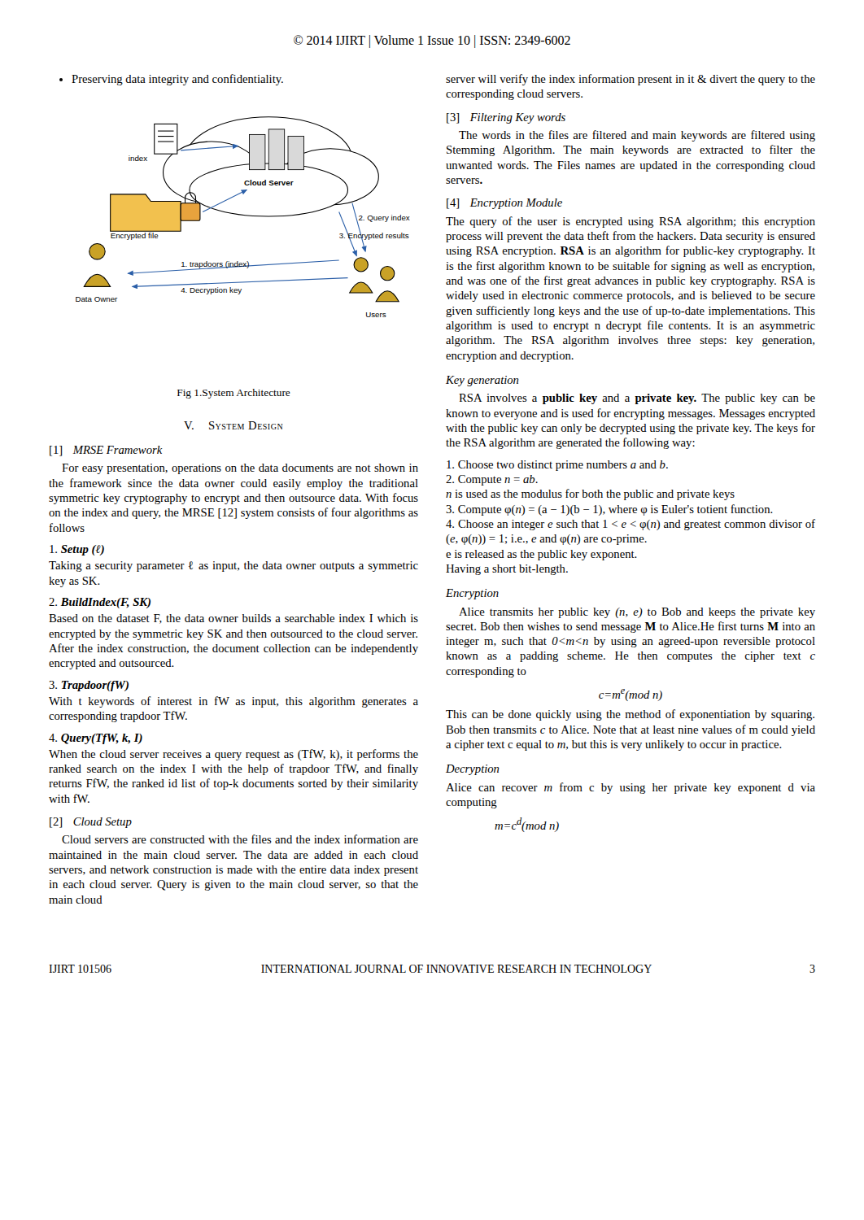© 2014 IJIRT | Volume 1 Issue 10 | ISSN: 2349-6002
Preserving data integrity and confidentiality.
Cloud Server index Encrypted file Data Owner Users 2. Query index 3. Encrypted results 1. trapdoors (index) 4. Decryption key
Fig 1.System Architecture
V. System Design
[1] MRSE Framework
For easy presentation, operations on the data documents are not shown in the framework since the data owner could easily employ the traditional symmetric key cryptography to encrypt and then outsource data. With focus on the index and query, the MRSE [12] system consists of four algorithms as follows
1. Setup (ℓ)
Taking a security parameter ℓ as input, the data owner outputs a symmetric key as SK.
2. BuildIndex(F, SK)
Based on the dataset F, the data owner builds a searchable index I which is encrypted by the symmetric key SK and then outsourced to the cloud server. After the index construction, the document collection can be independently encrypted and outsourced.
3. Trapdoor(fW)
With t keywords of interest in fW as input, this algorithm generates a corresponding trapdoor TfW.
4. Query(TfW, k, I)
When the cloud server receives a query request as (TfW, k), it performs the ranked search on the index I with the help of trapdoor TfW, and finally returns FfW, the ranked id list of top-k documents sorted by their similarity with fW.
[2] Cloud Setup
Cloud servers are constructed with the files and the index information are maintained in the main cloud server. The data are added in each cloud servers, and network construction is made with the entire data index present in each cloud server. Query is given to the main cloud server, so that the main cloud
server will verify the index information present in it & divert the query to the corresponding cloud servers.
[3] Filtering Key words
The words in the files are filtered and main keywords are filtered using Stemming Algorithm. The main keywords are extracted to filter the unwanted words. The Files names are updated in the corresponding cloud servers.
[4] Encryption Module
The query of the user is encrypted using RSA algorithm; this encryption process will prevent the data theft from the hackers. Data security is ensured using RSA encryption. RSA is an algorithm for public-key cryptography. It is the first algorithm known to be suitable for signing as well as encryption, and was one of the first great advances in public key cryptography. RSA is widely used in electronic commerce protocols, and is believed to be secure given sufficiently long keys and the use of up-to-date implementations. This algorithm is used to encrypt n decrypt file contents. It is an asymmetric algorithm. The RSA algorithm involves three steps: key generation, encryption and decryption.
Key generation
RSA involves a public key and a private key. The public key can be known to everyone and is used for encrypting messages. Messages encrypted with the public key can only be decrypted using the private key. The keys for the RSA algorithm are generated the following way:
1. Choose two distinct prime numbers a and b.
2. Compute n = ab.
n is used as the modulus for both the public and private keys
3. Compute φ(n) = (a − 1)(b − 1), where φ is Euler's totient function.
4. Choose an integer e such that 1 < e < φ(n) and greatest common divisor of (e, φ(n)) = 1; i.e., e and φ(n) are co-prime.
e is released as the public key exponent.
Having a short bit-length.
Encryption
Alice transmits her public key (n, e) to Bob and keeps the private key secret. Bob then wishes to send message M to Alice.He first turns M into an integer m, such that 0<m<n by using an agreed-upon reversible protocol known as a padding scheme. He then computes the cipher text c corresponding to
c=me(mod n)
This can be done quickly using the method of exponentiation by squaring. Bob then transmits c to Alice. Note that at least nine values of m could yield a cipher text c equal to m, but this is very unlikely to occur in practice.
Decryption
Alice can recover m from c by using her private key exponent d via computing
m=cd(mod n)
IJIRT 101506
INTERNATIONAL JOURNAL OF INNOVATIVE RESEARCH IN TECHNOLOGY
3